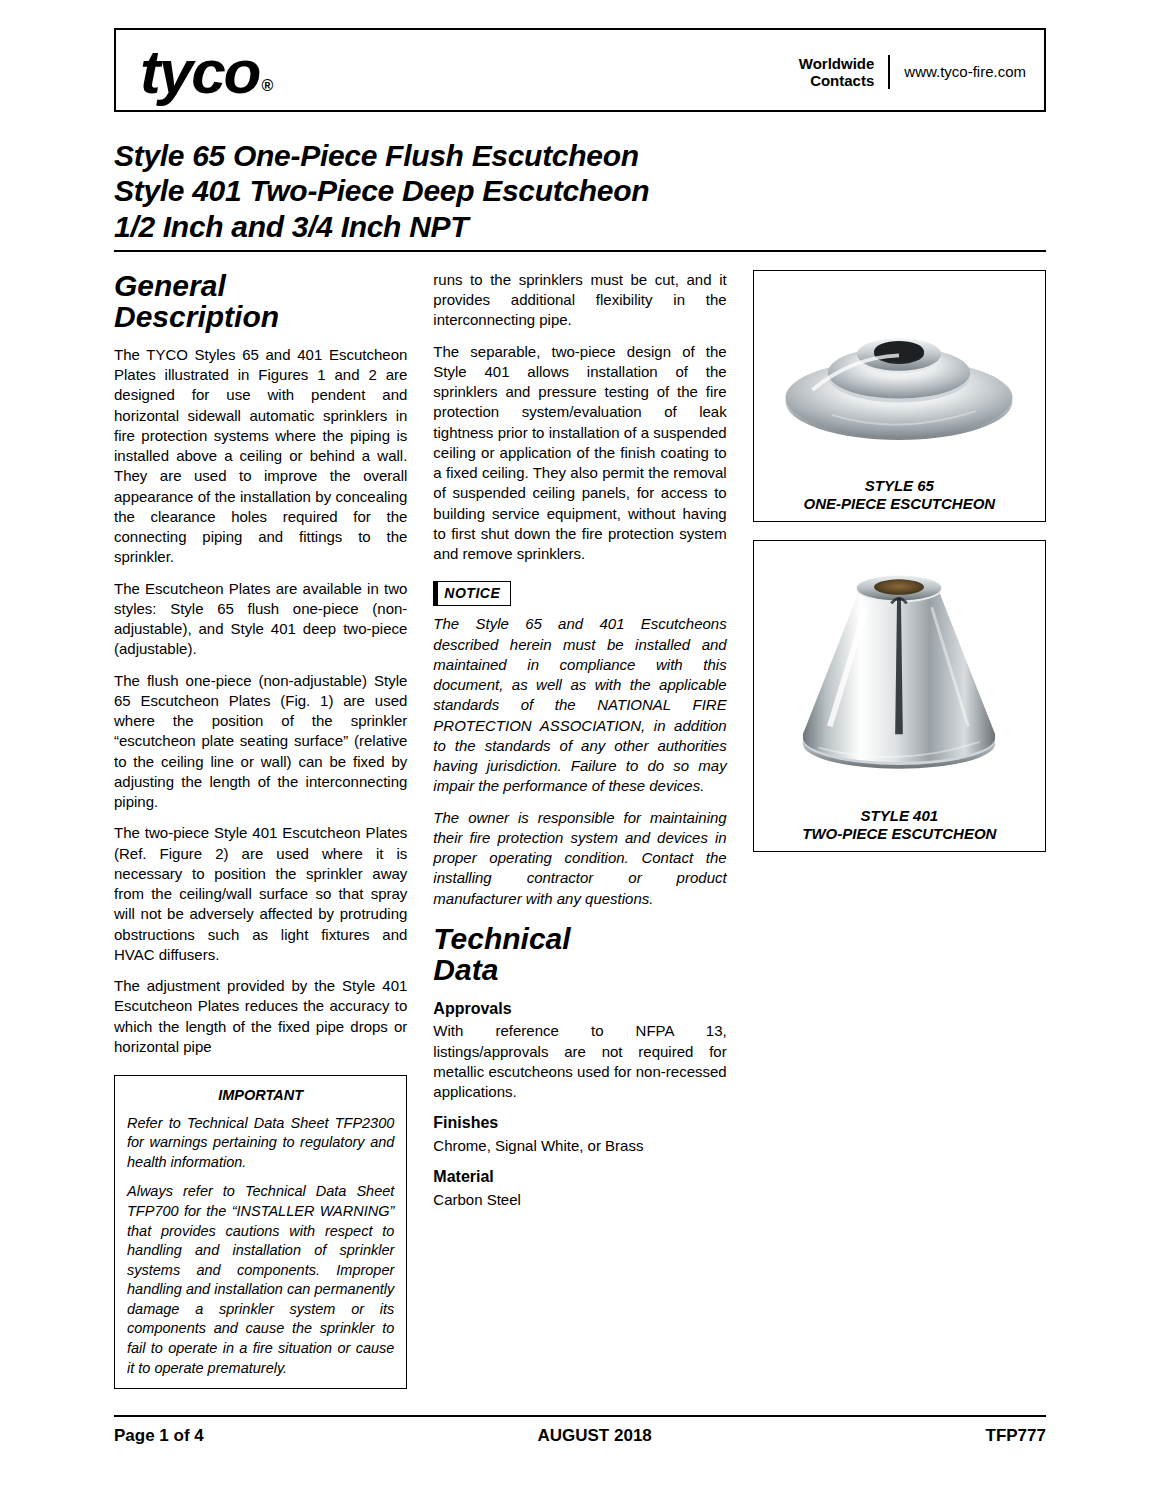tyco®
Worldwide
Contacts
www.tyco-fire.com
Style 65 One-Piece Flush Escutcheon
Style 401 Two-Piece Deep Escutcheon
1/2 Inch and 3/4 Inch NPT
General
Description
The TYCO Styles 65 and 401 Escutcheon Plates illustrated in Figures 1 and 2 are designed for use with pendent and horizontal sidewall automatic sprinklers in fire protection systems where the piping is installed above a ceiling or behind a wall. They are used to improve the overall appearance of the installation by concealing the clearance holes required for the connecting piping and fittings to the sprinkler.
The Escutcheon Plates are available in two styles: Style 65 flush one-piece (non-adjustable), and Style 401 deep two-piece (adjustable).
The flush one-piece (non-adjustable) Style 65 Escutcheon Plates (Fig. 1) are used where the position of the sprinkler “escutcheon plate seating surface” (relative to the ceiling line or wall) can be fixed by adjusting the length of the interconnecting piping.
The two-piece Style 401 Escutcheon Plates (Ref. Figure 2) are used where it is necessary to position the sprinkler away from the ceiling/wall surface so that spray will not be adversely affected by protruding obstructions such as light fixtures and HVAC diffusers.
The adjustment provided by the Style 401 Escutcheon Plates reduces the accuracy to which the length of the fixed pipe drops or horizontal pipe
IMPORTANT
Refer to Technical Data Sheet TFP2300 for warnings pertaining to regulatory and health information.
Always refer to Technical Data Sheet TFP700 for the “INSTALLER WARNING” that provides cautions with respect to handling and installation of sprinkler systems and components. Improper handling and installation can permanently damage a sprinkler system or its components and cause the sprinkler to fail to operate in a fire situation or cause it to operate prematurely.
runs to the sprinklers must be cut, and it provides additional flexibility in the interconnecting pipe.
The separable, two-piece design of the Style 401 allows installation of the sprinklers and pressure testing of the fire protection system/evaluation of leak tightness prior to installation of a suspended ceiling or application of the finish coating to a fixed ceiling. They also permit the removal of suspended ceiling panels, for access to building service equipment, without having to first shut down the fire protection system and remove sprinklers.
NOTICE
The Style 65 and 401 Escutcheons described herein must be installed and maintained in compliance with this document, as well as with the applicable standards of the NATIONAL FIRE PROTECTION ASSOCIATION, in addition to the standards of any other authorities having jurisdiction. Failure to do so may impair the performance of these devices.
The owner is responsible for maintaining their fire protection system and devices in proper operating condition. Contact the installing contractor or product manufacturer with any questions.
Technical
Data
Approvals
With reference to NFPA 13, listings/approvals are not required for metallic escutcheons used for non-recessed applications.
Finishes
Chrome, Signal White, or Brass
Material
Carbon Steel
STYLE 65
ONE-PIECE ESCUTCHEON
STYLE 401
TWO-PIECE ESCUTCHEON
Page 1 of 4
AUGUST 2018
TFP777